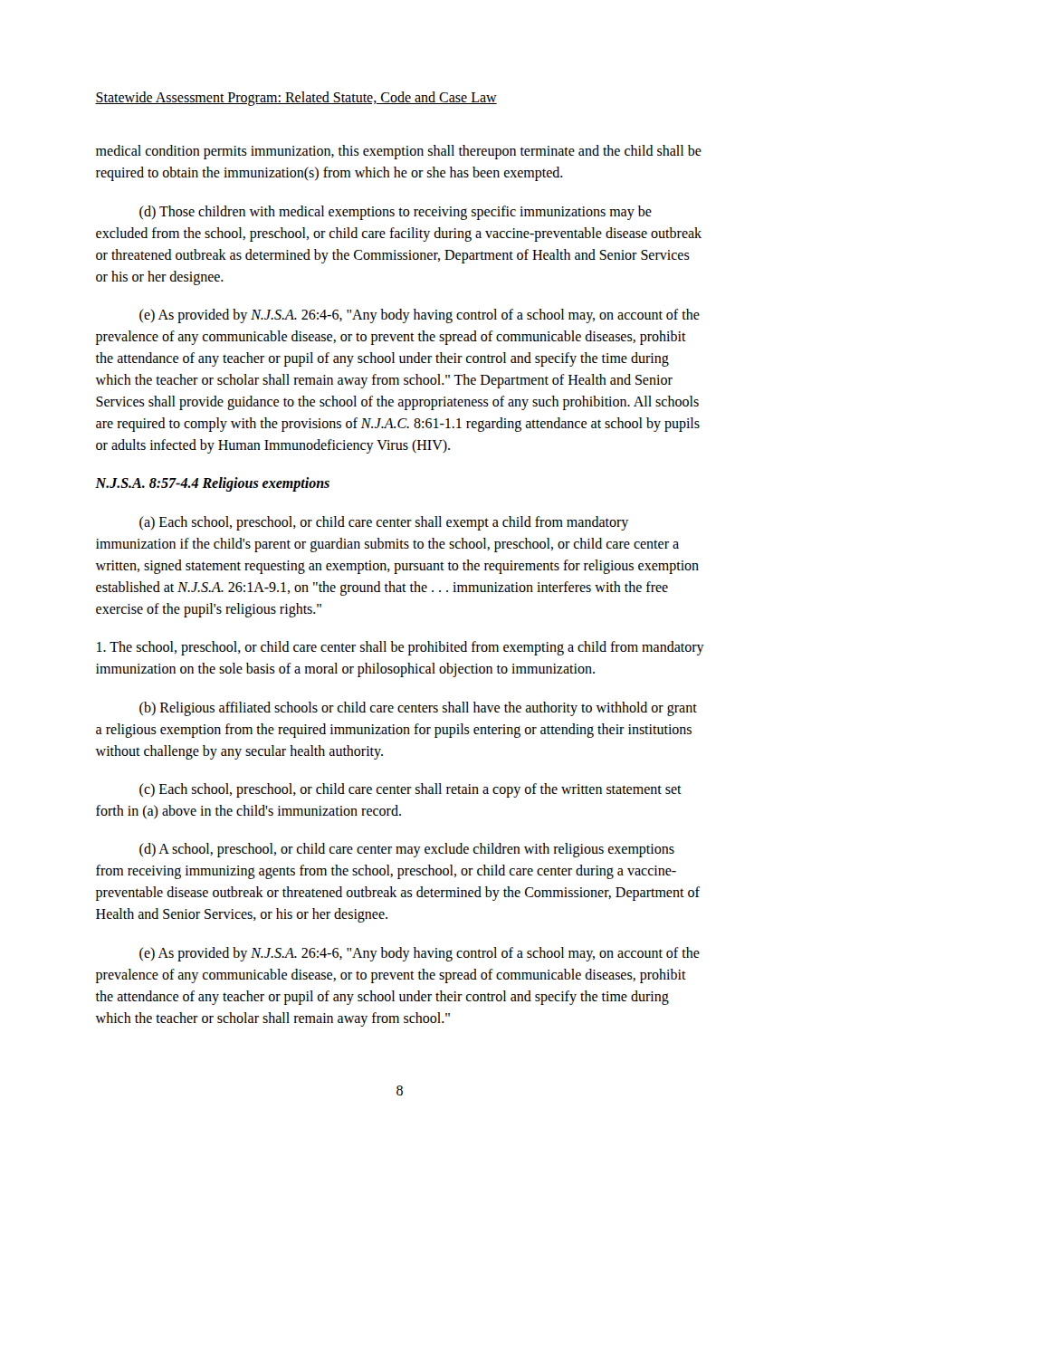Statewide Assessment Program: Related Statute, Code and Case Law
medical condition permits immunization, this exemption shall thereupon terminate and the child shall be required to obtain the immunization(s) from which he or she has been exempted.
(d) Those children with medical exemptions to receiving specific immunizations may be excluded from the school, preschool, or child care facility during a vaccine-preventable disease outbreak or threatened outbreak as determined by the Commissioner, Department of Health and Senior Services or his or her designee.
(e) As provided by N.J.S.A. 26:4-6, "Any body having control of a school may, on account of the prevalence of any communicable disease, or to prevent the spread of communicable diseases, prohibit the attendance of any teacher or pupil of any school under their control and specify the time during which the teacher or scholar shall remain away from school." The Department of Health and Senior Services shall provide guidance to the school of the appropriateness of any such prohibition. All schools are required to comply with the provisions of N.J.A.C. 8:61-1.1 regarding attendance at school by pupils or adults infected by Human Immunodeficiency Virus (HIV).
N.J.S.A. 8:57-4.4 Religious exemptions
(a) Each school, preschool, or child care center shall exempt a child from mandatory immunization if the child's parent or guardian submits to the school, preschool, or child care center a written, signed statement requesting an exemption, pursuant to the requirements for religious exemption established at N.J.S.A. 26:1A-9.1, on "the ground that the . . . immunization interferes with the free exercise of the pupil's religious rights."
1. The school, preschool, or child care center shall be prohibited from exempting a child from mandatory immunization on the sole basis of a moral or philosophical objection to immunization.
(b) Religious affiliated schools or child care centers shall have the authority to withhold or grant a religious exemption from the required immunization for pupils entering or attending their institutions without challenge by any secular health authority.
(c) Each school, preschool, or child care center shall retain a copy of the written statement set forth in (a) above in the child's immunization record.
(d) A school, preschool, or child care center may exclude children with religious exemptions from receiving immunizing agents from the school, preschool, or child care center during a vaccine-preventable disease outbreak or threatened outbreak as determined by the Commissioner, Department of Health and Senior Services, or his or her designee.
(e) As provided by N.J.S.A. 26:4-6, "Any body having control of a school may, on account of the prevalence of any communicable disease, or to prevent the spread of communicable diseases, prohibit the attendance of any teacher or pupil of any school under their control and specify the time during which the teacher or scholar shall remain away from school."
8